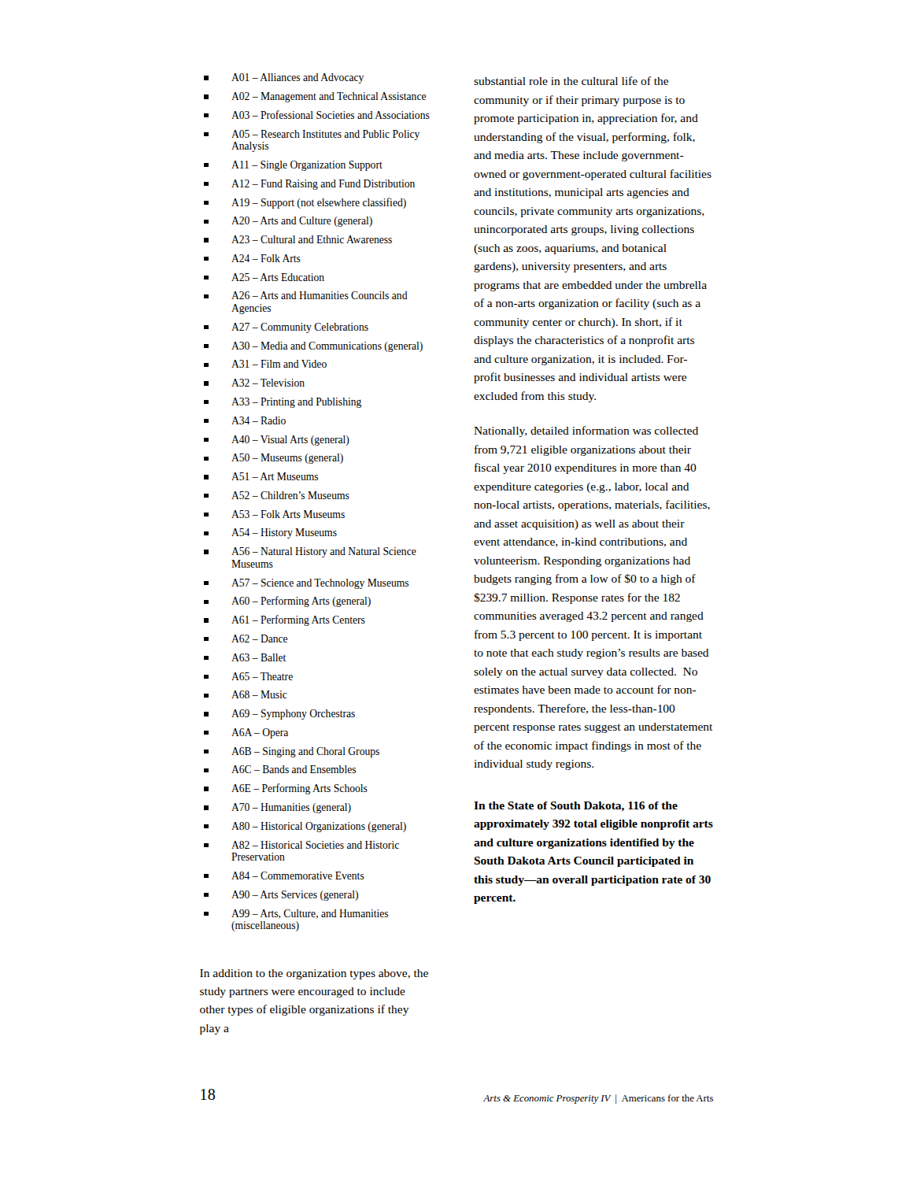A01 – Alliances and Advocacy
A02 – Management and Technical Assistance
A03 – Professional Societies and Associations
A05 – Research Institutes and Public Policy Analysis
A11 – Single Organization Support
A12 – Fund Raising and Fund Distribution
A19 – Support (not elsewhere classified)
A20 – Arts and Culture (general)
A23 – Cultural and Ethnic Awareness
A24 – Folk Arts
A25 – Arts Education
A26 – Arts and Humanities Councils and Agencies
A27 – Community Celebrations
A30 – Media and Communications (general)
A31 – Film and Video
A32 – Television
A33 – Printing and Publishing
A34 – Radio
A40 – Visual Arts (general)
A50 – Museums (general)
A51 – Art Museums
A52 – Children’s Museums
A53 – Folk Arts Museums
A54 – History Museums
A56 – Natural History and Natural Science Museums
A57 – Science and Technology Museums
A60 – Performing Arts (general)
A61 – Performing Arts Centers
A62 – Dance
A63 – Ballet
A65 – Theatre
A68 – Music
A69 – Symphony Orchestras
A6A – Opera
A6B – Singing and Choral Groups
A6C – Bands and Ensembles
A6E – Performing Arts Schools
A70 – Humanities (general)
A80 – Historical Organizations (general)
A82 – Historical Societies and Historic Preservation
A84 – Commemorative Events
A90 – Arts Services (general)
A99 – Arts, Culture, and Humanities (miscellaneous)
In addition to the organization types above, the study partners were encouraged to include other types of eligible organizations if they play a
substantial role in the cultural life of the community or if their primary purpose is to promote participation in, appreciation for, and understanding of the visual, performing, folk, and media arts. These include government-owned or government-operated cultural facilities and institutions, municipal arts agencies and councils, private community arts organizations, unincorporated arts groups, living collections (such as zoos, aquariums, and botanical gardens), university presenters, and arts programs that are embedded under the umbrella of a non-arts organization or facility (such as a community center or church). In short, if it displays the characteristics of a nonprofit arts and culture organization, it is included. For-profit businesses and individual artists were excluded from this study.
Nationally, detailed information was collected from 9,721 eligible organizations about their fiscal year 2010 expenditures in more than 40 expenditure categories (e.g., labor, local and non-local artists, operations, materials, facilities, and asset acquisition) as well as about their event attendance, in-kind contributions, and volunteerism. Responding organizations had budgets ranging from a low of $0 to a high of $239.7 million. Response rates for the 182 communities averaged 43.2 percent and ranged from 5.3 percent to 100 percent. It is important to note that each study region’s results are based solely on the actual survey data collected. No estimates have been made to account for non-respondents. Therefore, the less-than-100 percent response rates suggest an understatement of the economic impact findings in most of the individual study regions.
In the State of South Dakota, 116 of the approximately 392 total eligible nonprofit arts and culture organizations identified by the South Dakota Arts Council participated in this study—an overall participation rate of 30 percent.
18
Arts & Economic Prosperity IV|Americans for the Arts